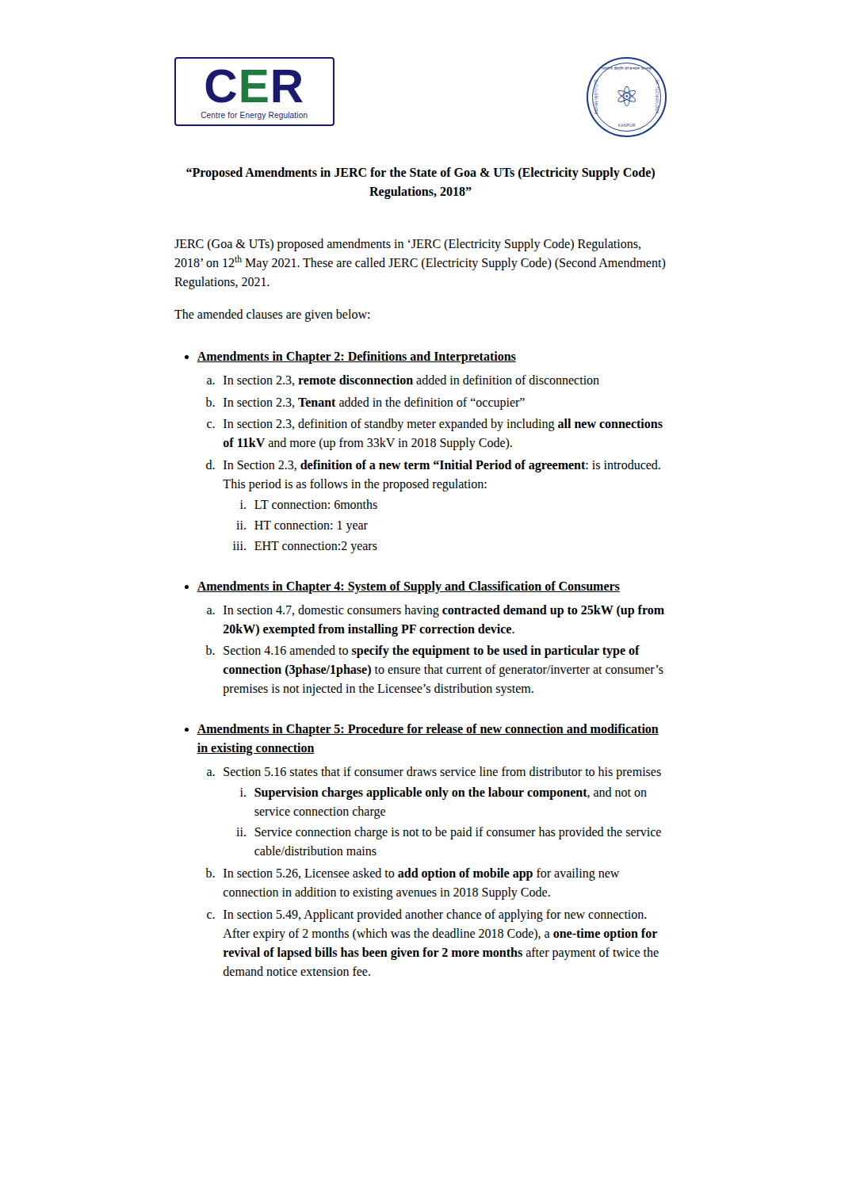CER
Centre for Energy Regulation
भारतीय प्रौद्योगिकी संस्थान कानपुर
⚛
INDIAN INSTITUTE
OF TECHNOLOGY
KANPUR
“Proposed Amendments in JERC for the State of Goa & UTs (Electricity Supply Code) Regulations, 2018”
JERC (Goa & UTs) proposed amendments in ‘JERC (Electricity Supply Code) Regulations, 2018’ on 12th May 2021. These are called JERC (Electricity Supply Code) (Second Amendment) Regulations, 2021.
The amended clauses are given below:
Amendments in Chapter 2: Definitions and Interpretations
In section 2.3, remote disconnection added in definition of disconnection
In section 2.3, Tenant added in the definition of “occupier”
In section 2.3, definition of standby meter expanded by including all new connections of 11kV and more (up from 33kV in 2018 Supply Code).
In Section 2.3, definition of a new term “Initial Period of agreement: is introduced. This period is as follows in the proposed regulation:
LT connection: 6months
HT connection: 1 year
EHT connection:2 years
Amendments in Chapter 4: System of Supply and Classification of Consumers
In section 4.7, domestic consumers having contracted demand up to 25kW (up from 20kW) exempted from installing PF correction device.
Section 4.16 amended to specify the equipment to be used in particular type of connection (3phase/1phase) to ensure that current of generator/inverter at consumer’s premises is not injected in the Licensee’s distribution system.
Amendments in Chapter 5: Procedure for release of new connection and modification in existing connection
Section 5.16 states that if consumer draws service line from distributor to his premises
Supervision charges applicable only on the labour component, and not on service connection charge
Service connection charge is not to be paid if consumer has provided the service cable/distribution mains
In section 5.26, Licensee asked to add option of mobile app for availing new connection in addition to existing avenues in 2018 Supply Code.
In section 5.49, Applicant provided another chance of applying for new connection. After expiry of 2 months (which was the deadline 2018 Code), a one-time option for revival of lapsed bills has been given for 2 more months after payment of twice the demand notice extension fee.